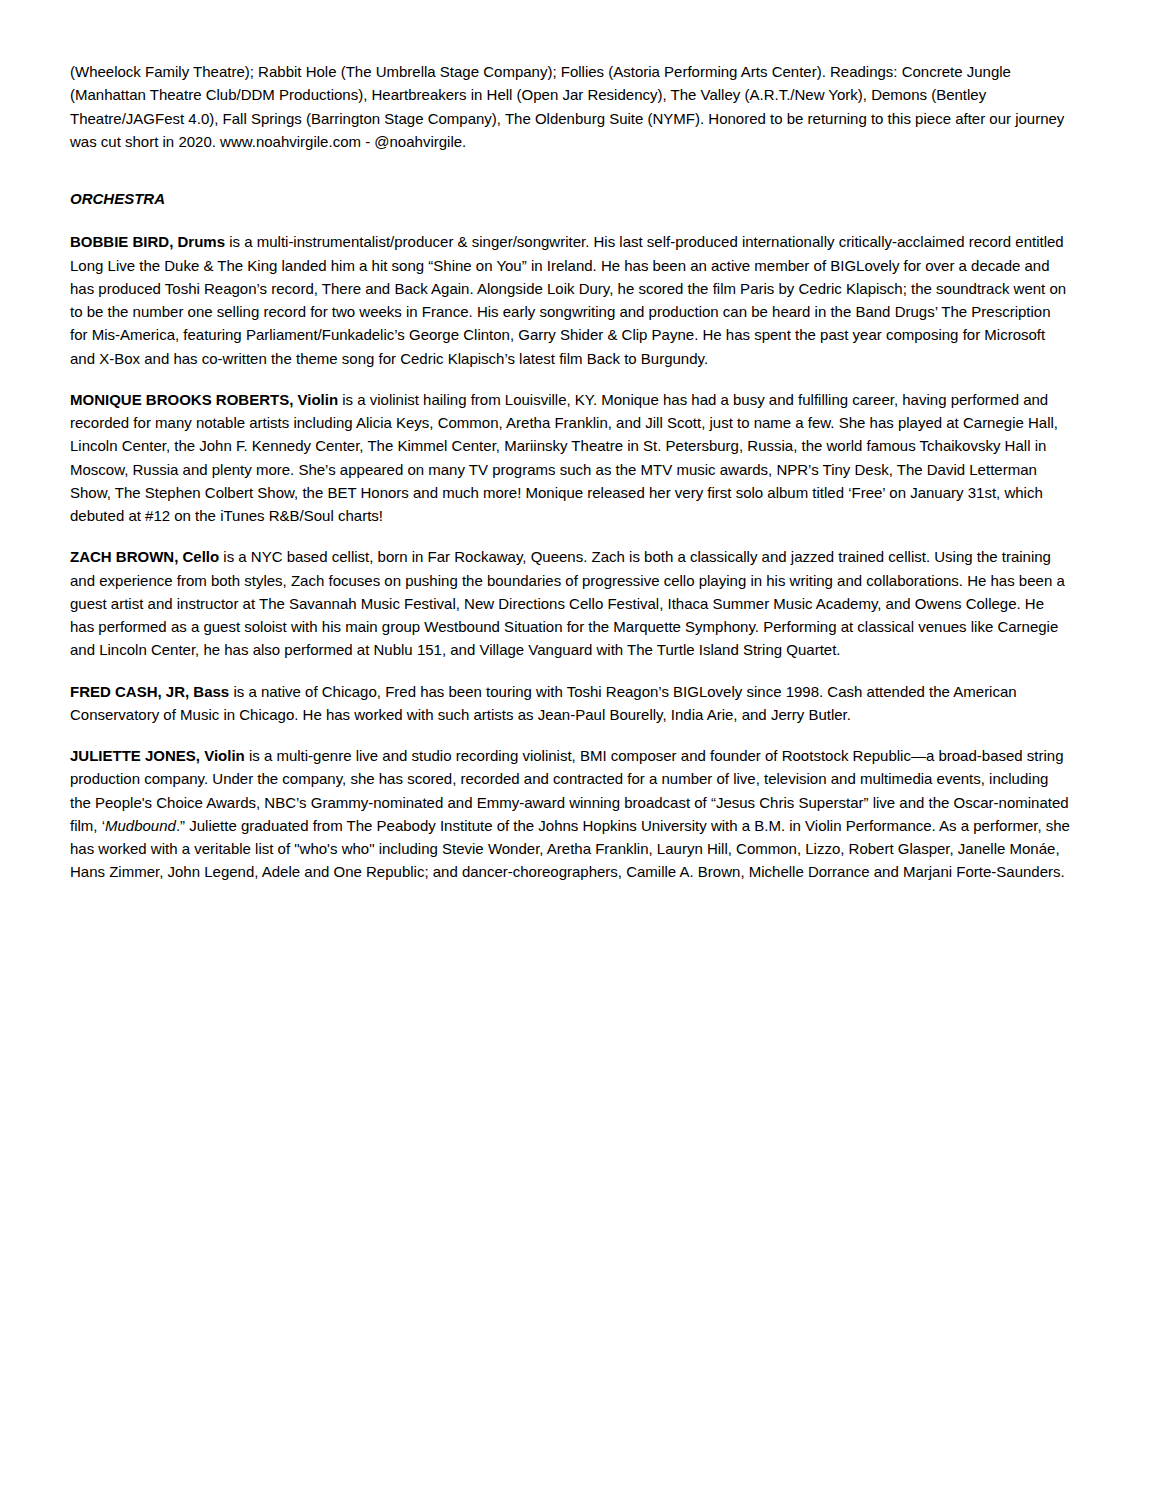(Wheelock Family Theatre); Rabbit Hole (The Umbrella Stage Company); Follies (Astoria Performing Arts Center). Readings: Concrete Jungle (Manhattan Theatre Club/DDM Productions), Heartbreakers in Hell (Open Jar Residency), The Valley (A.R.T./New York), Demons (Bentley Theatre/JAGFest 4.0), Fall Springs (Barrington Stage Company), The Oldenburg Suite (NYMF). Honored to be returning to this piece after our journey was cut short in 2020. www.noahvirgile.com - @noahvirgile.
ORCHESTRA
BOBBIE BIRD, Drums is a multi-instrumentalist/producer & singer/songwriter. His last self-produced internationally critically-acclaimed record entitled Long Live the Duke & The King landed him a hit song “Shine on You” in Ireland. He has been an active member of BIGLovely for over a decade and has produced Toshi Reagon’s record, There and Back Again. Alongside Loik Dury, he scored the film Paris by Cedric Klapisch; the soundtrack went on to be the number one selling record for two weeks in France. His early songwriting and production can be heard in the Band Drugs’ The Prescription for Mis-America, featuring Parliament/Funkadelic’s George Clinton, Garry Shider & Clip Payne. He has spent the past year composing for Microsoft and X-Box and has co-written the theme song for Cedric Klapisch’s latest film Back to Burgundy.
MONIQUE BROOKS ROBERTS, Violin is a violinist hailing from Louisville, KY. Monique has had a busy and fulfilling career, having performed and recorded for many notable artists including Alicia Keys, Common, Aretha Franklin, and Jill Scott, just to name a few. She has played at Carnegie Hall, Lincoln Center, the John F. Kennedy Center, The Kimmel Center, Mariinsky Theatre in St. Petersburg, Russia, the world famous Tchaikovsky Hall in Moscow, Russia and plenty more. She’s appeared on many TV programs such as the MTV music awards, NPR’s Tiny Desk, The David Letterman Show, The Stephen Colbert Show, the BET Honors and much more! Monique released her very first solo album titled ‘Free’ on January 31st, which debuted at #12 on the iTunes R&B/Soul charts!
ZACH BROWN, Cello is a NYC based cellist, born in Far Rockaway, Queens. Zach is both a classically and jazzed trained cellist. Using the training and experience from both styles, Zach focuses on pushing the boundaries of progressive cello playing in his writing and collaborations. He has been a guest artist and instructor at The Savannah Music Festival, New Directions Cello Festival, Ithaca Summer Music Academy, and Owens College. He has performed as a guest soloist with his main group Westbound Situation for the Marquette Symphony. Performing at classical venues like Carnegie and Lincoln Center, he has also performed at Nublu 151, and Village Vanguard with The Turtle Island String Quartet.
FRED CASH, JR, Bass is a native of Chicago, Fred has been touring with Toshi Reagon’s BIGLovely since 1998. Cash attended the American Conservatory of Music in Chicago. He has worked with such artists as Jean-Paul Bourelly, India Arie, and Jerry Butler.
JULIETTE JONES, Violin is a multi-genre live and studio recording violinist, BMI composer and founder of Rootstock Republic—a broad-based string production company. Under the company, she has scored, recorded and contracted for a number of live, television and multimedia events, including the People's Choice Awards, NBC’s Grammy-nominated and Emmy-award winning broadcast of “Jesus Chris Superstar” live and the Oscar-nominated film, ‘Mudbound.” Juliette graduated from The Peabody Institute of the Johns Hopkins University with a B.M. in Violin Performance. As a performer, she has worked with a veritable list of "who's who" including Stevie Wonder, Aretha Franklin, Lauryn Hill, Common, Lizzo, Robert Glasper, Janelle Monáe, Hans Zimmer, John Legend, Adele and One Republic; and dancer-choreographers, Camille A. Brown, Michelle Dorrance and Marjani Forte-Saunders.